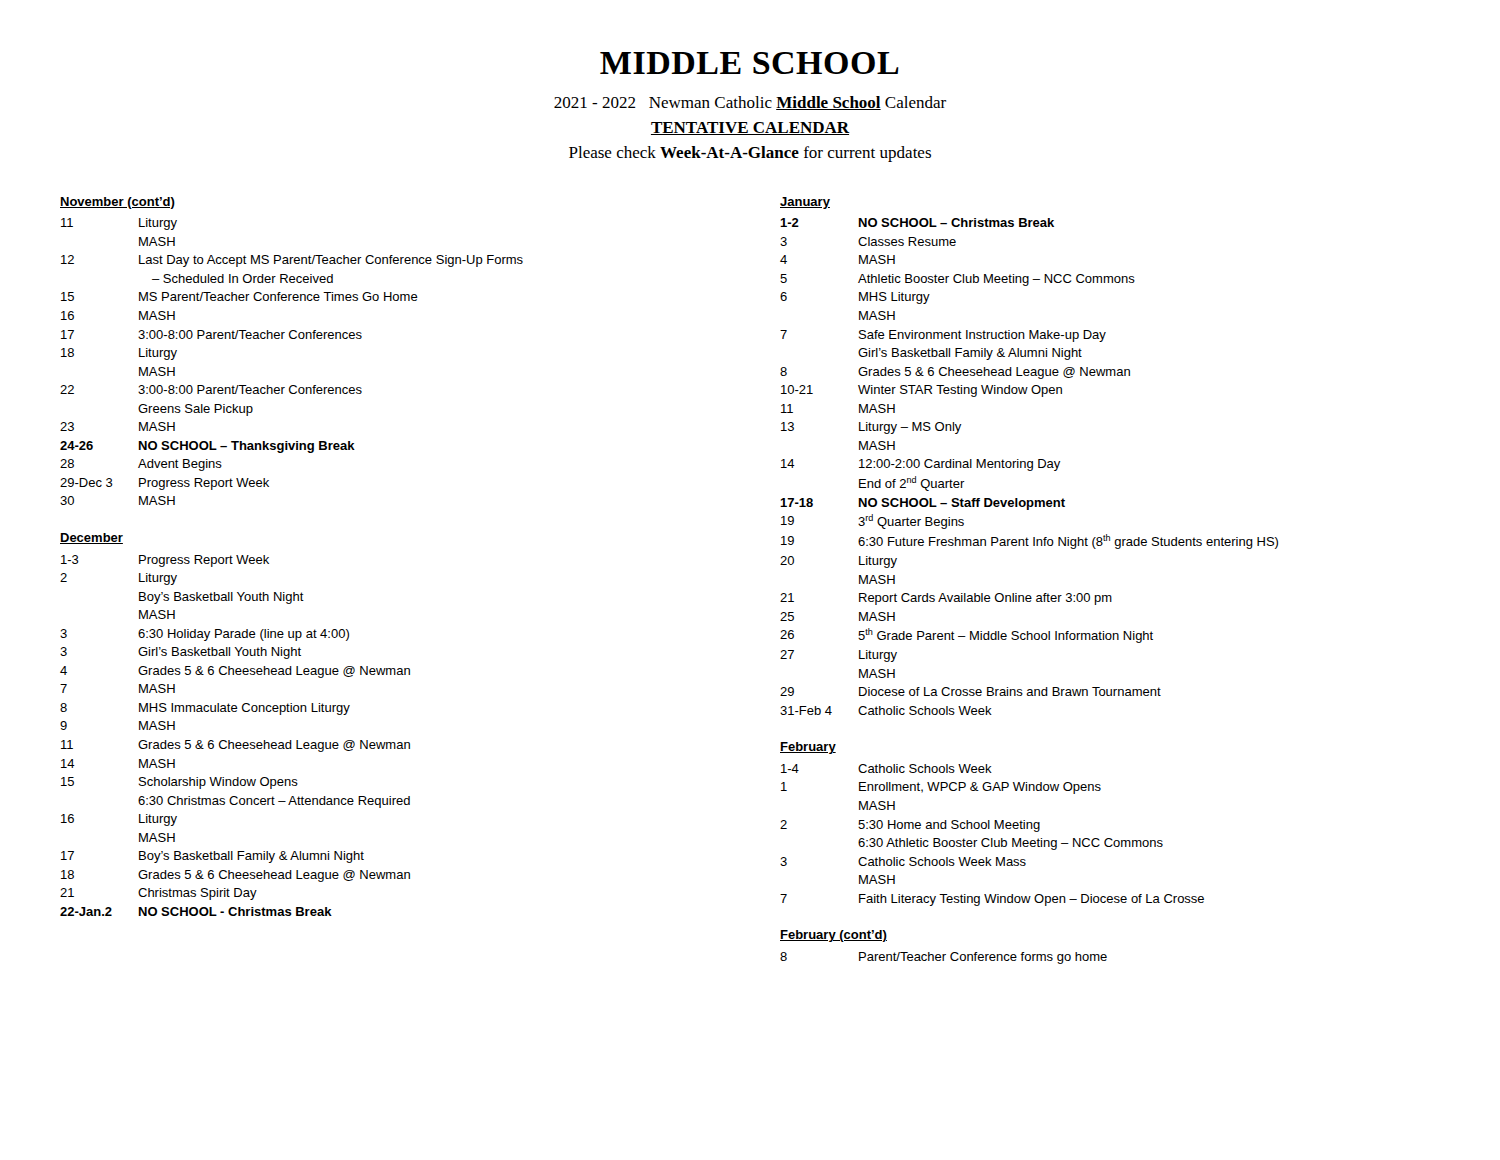MIDDLE SCHOOL
2021 - 2022 Newman Catholic Middle School Calendar
TENTATIVE CALENDAR
Please check Week-At-A-Glance for current updates
November (cont’d)
| 11 | Liturgy |
| | MASH |
| 12 | Last Day to Accept MS Parent/Teacher Conference Sign-Up Forms |
| | – Scheduled In Order Received |
| 15 | MS Parent/Teacher Conference Times Go Home |
| 16 | MASH |
| 17 | 3:00-8:00 Parent/Teacher Conferences |
| 18 | Liturgy |
| | MASH |
| 22 | 3:00-8:00 Parent/Teacher Conferences |
| | Greens Sale Pickup |
| 23 | MASH |
| 24-26 | NO SCHOOL – Thanksgiving Break |
| 28 | Advent Begins |
| 29-Dec 3 | Progress Report Week |
| 30 | MASH |
December
| 1-3 | Progress Report Week |
| 2 | Liturgy |
| | Boy’s Basketball Youth Night |
| | MASH |
| 3 | 6:30 Holiday Parade (line up at 4:00) |
| 3 | Girl’s Basketball Youth Night |
| 4 | Grades 5 & 6 Cheesehead League @ Newman |
| 7 | MASH |
| 8 | MHS Immaculate Conception Liturgy |
| 9 | MASH |
| 11 | Grades 5 & 6 Cheesehead League @ Newman |
| 14 | MASH |
| 15 | Scholarship Window Opens |
| | 6:30 Christmas Concert – Attendance Required |
| 16 | Liturgy |
| | MASH |
| 17 | Boy’s Basketball Family & Alumni Night |
| 18 | Grades 5 & 6 Cheesehead League @ Newman |
| 21 | Christmas Spirit Day |
| 22-Jan.2 | NO SCHOOL - Christmas Break |
January
| 1-2 | NO SCHOOL – Christmas Break |
| 3 | Classes Resume |
| 4 | MASH |
| 5 | Athletic Booster Club Meeting – NCC Commons |
| 6 | MHS Liturgy |
| | MASH |
| 7 | Safe Environment Instruction Make-up Day |
| | Girl’s Basketball Family & Alumni Night |
| 8 | Grades 5 & 6 Cheesehead League @ Newman |
| 10-21 | Winter STAR Testing Window Open |
| 11 | MASH |
| 13 | Liturgy – MS Only |
| | MASH |
| 14 | 12:00-2:00 Cardinal Mentoring Day |
| | End of 2 nd Quarter |
| 17-18 | NO SCHOOL – Staff Development |
| 19 | 3 rd Quarter Begins |
| 19 | 6:30 Future Freshman Parent Info Night (8 th grade Students entering HS) |
| 20 | Liturgy |
| | MASH |
| 21 | Report Cards Available Online after 3:00 pm |
| 25 | MASH |
| 26 | 5 th Grade Parent – Middle School Information Night |
| 27 | Liturgy |
| | MASH |
| 29 | Diocese of La Crosse Brains and Brawn Tournament |
| 31-Feb 4 | Catholic Schools Week |
February
| 1-4 | Catholic Schools Week |
| 1 | Enrollment, WPCP & GAP Window Opens |
| | MASH |
| 2 | 5:30 Home and School Meeting |
| | 6:30 Athletic Booster Club Meeting – NCC Commons |
| 3 | Catholic Schools Week Mass |
| | MASH |
| 7 | Faith Literacy Testing Window Open – Diocese of La Crosse |
February (cont’d)
| 8 | Parent/Teacher Conference forms go home |